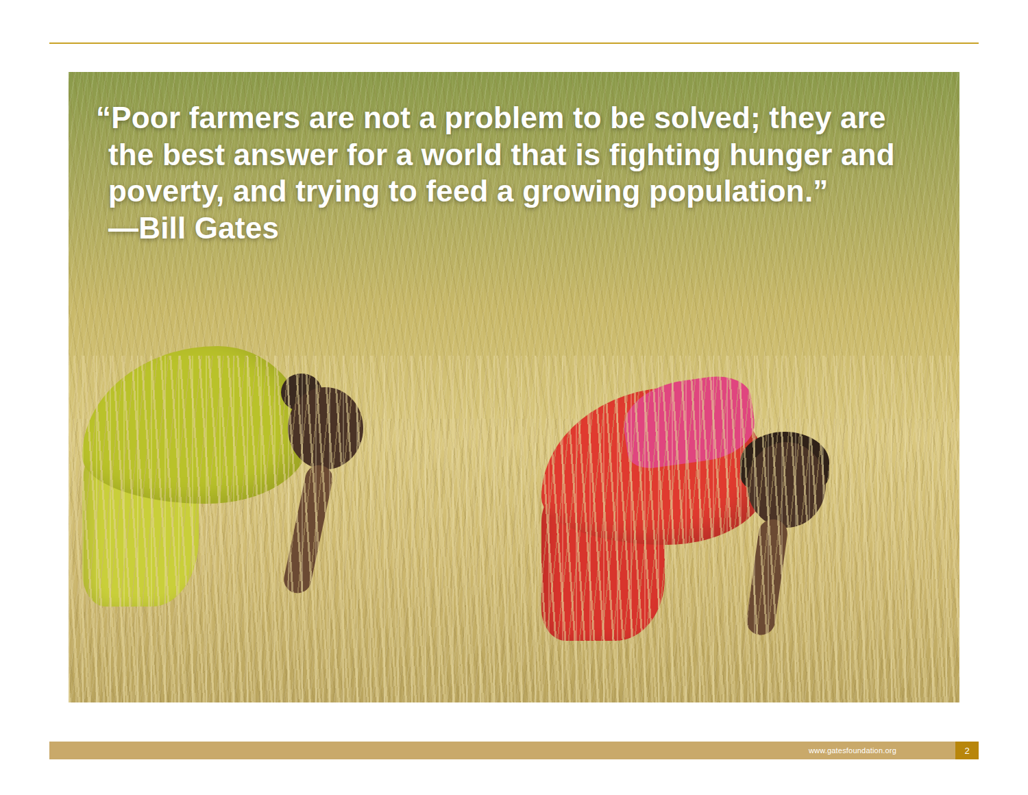“Poor farmers are not a problem to be solved; they are the best answer for a world that is fighting hunger and poverty, and trying to feed a growing population.” —Bill Gates
www.gatesfoundation.org 2